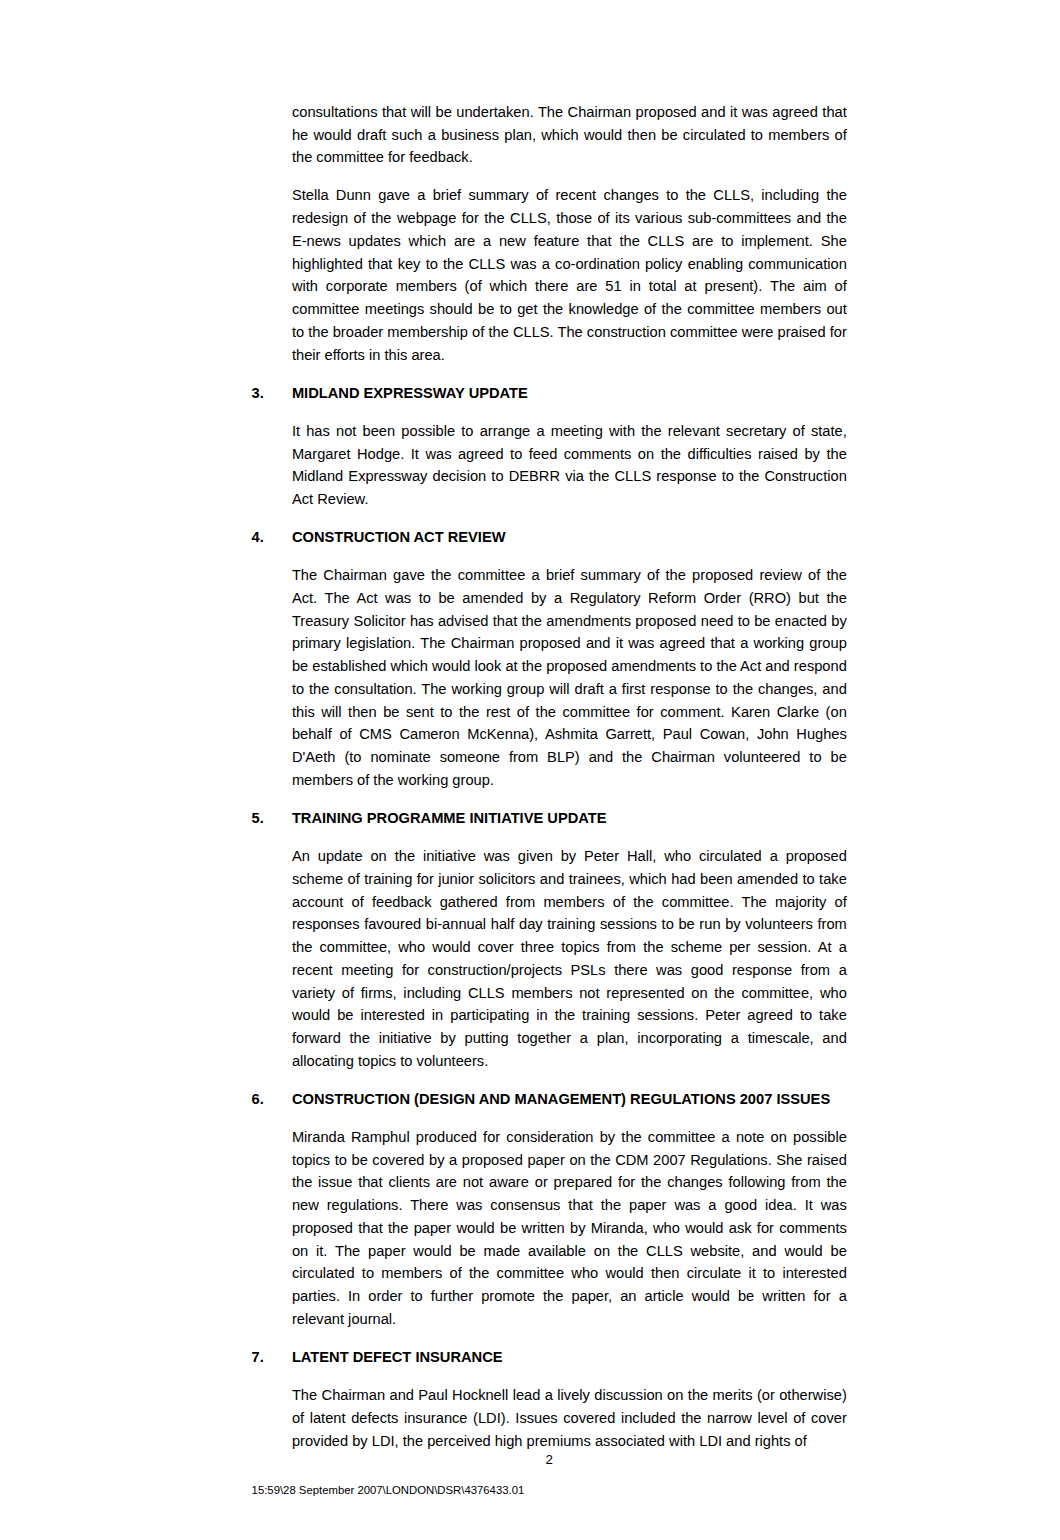consultations that will be undertaken. The Chairman proposed and it was agreed that he would draft such a business plan, which would then be circulated to members of the committee for feedback.
Stella Dunn gave a brief summary of recent changes to the CLLS, including the redesign of the webpage for the CLLS, those of its various sub-committees and the E-news updates which are a new feature that the CLLS are to implement. She highlighted that key to the CLLS was a co-ordination policy enabling communication with corporate members (of which there are 51 in total at present). The aim of committee meetings should be to get the knowledge of the committee members out to the broader membership of the CLLS. The construction committee were praised for their efforts in this area.
3.
MIDLAND EXPRESSWAY UPDATE
It has not been possible to arrange a meeting with the relevant secretary of state, Margaret Hodge. It was agreed to feed comments on the difficulties raised by the Midland Expressway decision to DEBRR via the CLLS response to the Construction Act Review.
4.
CONSTRUCTION ACT REVIEW
The Chairman gave the committee a brief summary of the proposed review of the Act. The Act was to be amended by a Regulatory Reform Order (RRO) but the Treasury Solicitor has advised that the amendments proposed need to be enacted by primary legislation. The Chairman proposed and it was agreed that a working group be established which would look at the proposed amendments to the Act and respond to the consultation. The working group will draft a first response to the changes, and this will then be sent to the rest of the committee for comment. Karen Clarke (on behalf of CMS Cameron McKenna), Ashmita Garrett, Paul Cowan, John Hughes D'Aeth (to nominate someone from BLP) and the Chairman volunteered to be members of the working group.
5.
TRAINING PROGRAMME INITIATIVE UPDATE
An update on the initiative was given by Peter Hall, who circulated a proposed scheme of training for junior solicitors and trainees, which had been amended to take account of feedback gathered from members of the committee. The majority of responses favoured bi-annual half day training sessions to be run by volunteers from the committee, who would cover three topics from the scheme per session. At a recent meeting for construction/projects PSLs there was good response from a variety of firms, including CLLS members not represented on the committee, who would be interested in participating in the training sessions. Peter agreed to take forward the initiative by putting together a plan, incorporating a timescale, and allocating topics to volunteers.
6.
CONSTRUCTION (DESIGN AND MANAGEMENT) REGULATIONS 2007 ISSUES
Miranda Ramphul produced for consideration by the committee a note on possible topics to be covered by a proposed paper on the CDM 2007 Regulations. She raised the issue that clients are not aware or prepared for the changes following from the new regulations. There was consensus that the paper was a good idea. It was proposed that the paper would be written by Miranda, who would ask for comments on it. The paper would be made available on the CLLS website, and would be circulated to members of the committee who would then circulate it to interested parties. In order to further promote the paper, an article would be written for a relevant journal.
7.
LATENT DEFECT INSURANCE
The Chairman and Paul Hocknell lead a lively discussion on the merits (or otherwise) of latent defects insurance (LDI). Issues covered included the narrow level of cover provided by LDI, the perceived high premiums associated with LDI and rights of
2
15:59\28 September 2007\LONDON\DSR\4376433.01